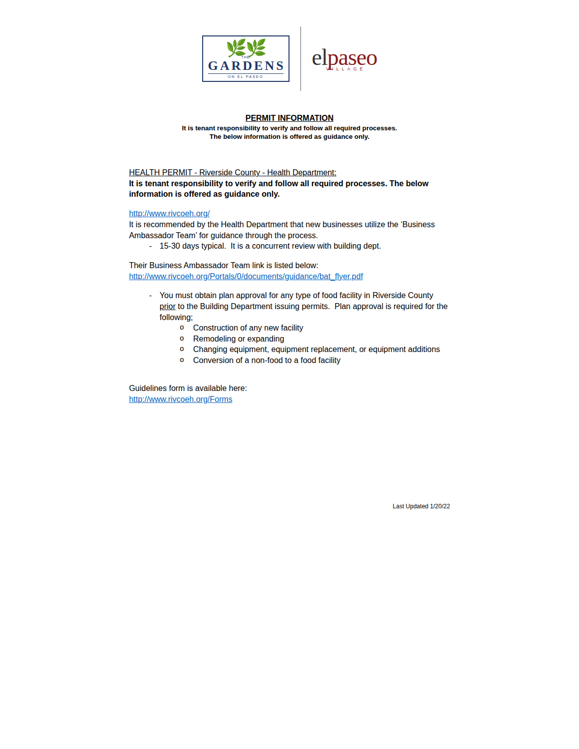🌿🌿 THE GARDENS ON EL PASEO
el paseo VILLAGE
PERMIT INFORMATION
It is tenant responsibility to verify and follow all required processes.
The below information is offered as guidance only.
HEALTH PERMIT - Riverside County - Health Department:
It is tenant responsibility to verify and follow all required processes. The below information is offered as guidance only.
http://www.rivcoeh.org/
It is recommended by the Health Department that new businesses utilize the ‘Business Ambassador Team’ for guidance through the process.
15-30 days typical. It is a concurrent review with building dept.
Their Business Ambassador Team link is listed below:
http://www.rivcoeh.org/Portals/0/documents/guidance/bat_flyer.pdf
You must obtain plan approval for any type of food facility in Riverside County prior to the Building Department issuing permits. Plan approval is required for the following;
Construction of any new facility
Remodeling or expanding
Changing equipment, equipment replacement, or equipment additions
Conversion of a non-food to a food facility
Guidelines form is available here:
http://www.rivcoeh.org/Forms
Last Updated 1/20/22